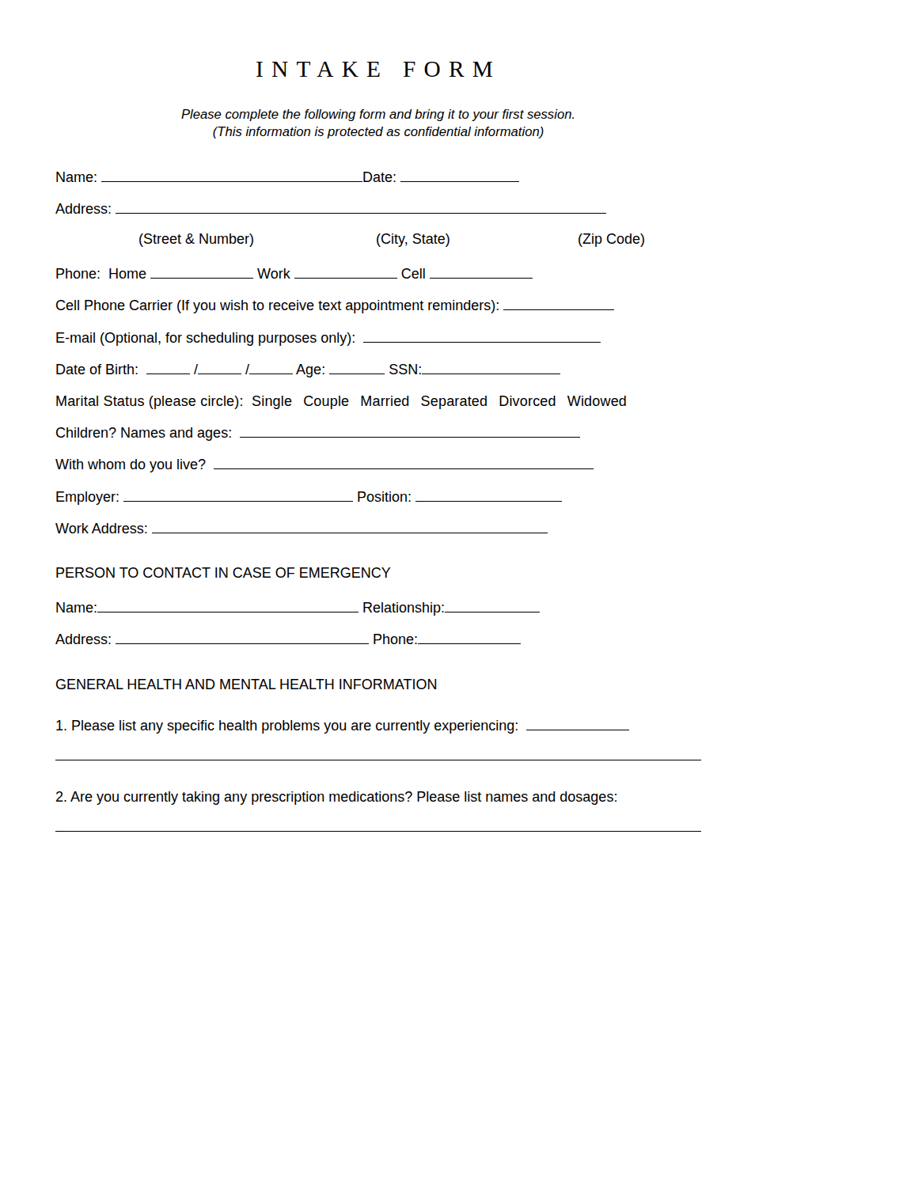INTAKE FORM
Please complete the following form and bring it to your first session.
(This information is protected as confidential information)
Name: Date:
Address:
(Street & Number)(City, State)(Zip Code)
Phone: Home Work Cell
Cell Phone Carrier (If you wish to receive text appointment reminders):
E-mail (Optional, for scheduling purposes only):
Date of Birth: / / Age: SSN:
Marital Status (please circle): Single Couple Married Separated Divorced Widowed
Children? Names and ages:
With whom do you live?
Employer: Position:
Work Address:
PERSON TO CONTACT IN CASE OF EMERGENCY
Name: Relationship:
Address: Phone:
GENERAL HEALTH AND MENTAL HEALTH INFORMATION
1. Please list any specific health problems you are currently experiencing:
2. Are you currently taking any prescription medications? Please list names and dosages: